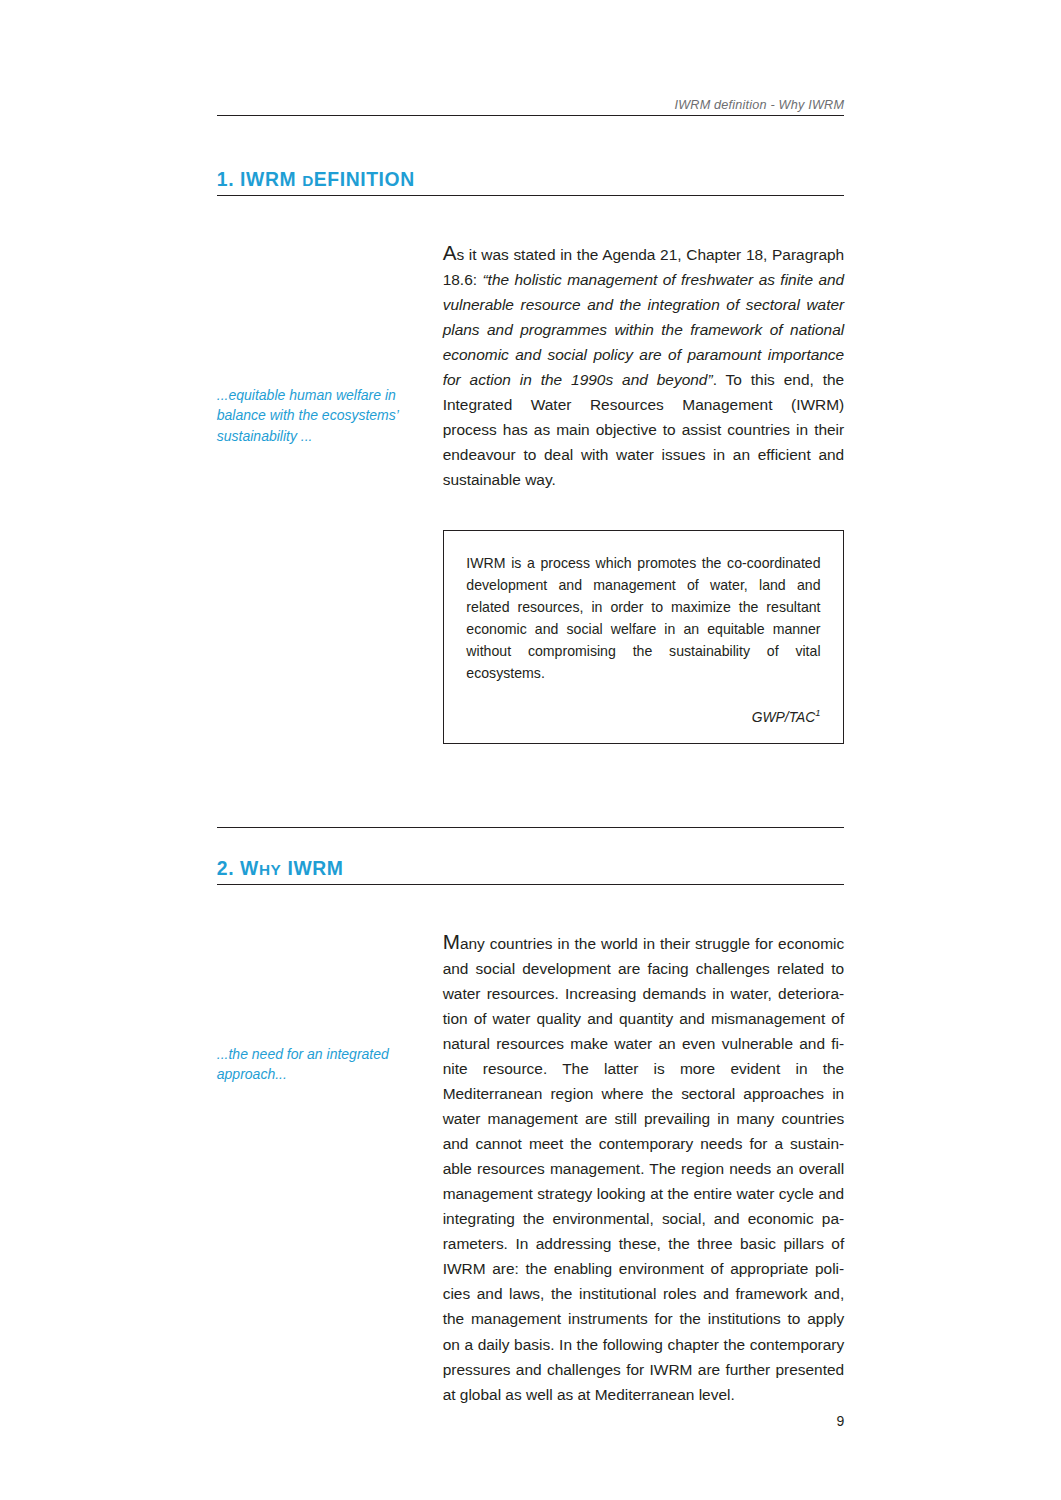IWRM definition - Why IWRM
1. IWRM DEFINITION
...equitable human welfare in balance with the ecosystems’ sustainability ...
As it was stated in the Agenda 21, Chapter 18, Paragraph 18.6: “the holistic management of freshwater as finite and vulnerable resource and the integration of sectoral water plans and programmes within the framework of national economic and social policy are of paramount importance for action in the 1990s and beyond”. To this end, the Integrated Water Resources Management (IWRM) process has as main objective to assist countries in their endeavour to deal with water issues in an efficient and sustainable way.
IWRM is a process which promotes the co-coordinated development and management of water, land and related resources, in order to maximize the resultant economic and social welfare in an equitable manner without compromising the sustainability of vital ecosystems.
GWP/TAC1
2. WHY IWRM
...the need for an integrated approach...
Many countries in the world in their struggle for economic and social development are facing challenges related to water resources. Increasing demands in water, deterioration of water quality and quantity and mismanagement of natural resources make water an even vulnerable and finite resource. The latter is more evident in the Mediterranean region where the sectoral approaches in water management are still prevailing in many countries and cannot meet the contemporary needs for a sustainable resources management. The region needs an overall management strategy looking at the entire water cycle and integrating the environmental, social, and economic parameters. In addressing these, the three basic pillars of IWRM are: the enabling environment of appropriate policies and laws, the institutional roles and framework and, the management instruments for the institutions to apply on a daily basis. In the following chapter the contemporary pressures and challenges for IWRM are further presented at global as well as at Mediterranean level.
9